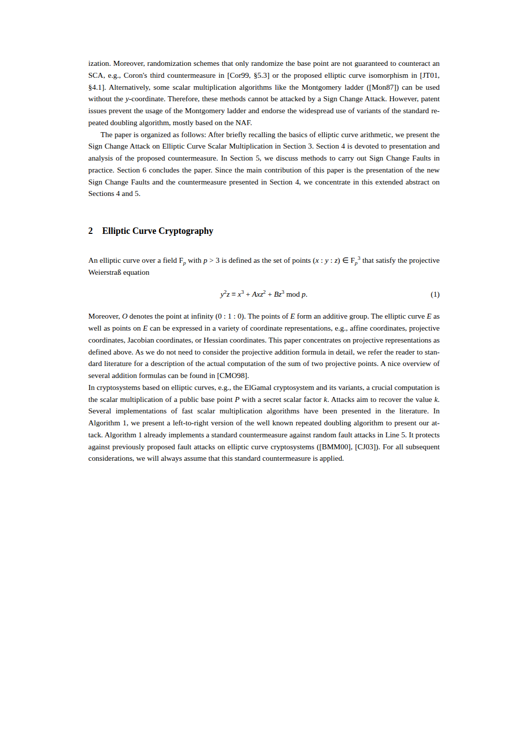ization. Moreover, randomization schemes that only randomize the base point are not guaranteed to counteract an SCA, e.g., Coron's third countermeasure in [Cor99, §5.3] or the proposed elliptic curve isomorphism in [JT01, §4.1]. Alternatively, some scalar multiplication algorithms like the Montgomery ladder ([Mon87]) can be used without the y-coordinate. Therefore, these methods cannot be attacked by a Sign Change Attack. However, patent issues prevent the usage of the Montgomery ladder and endorse the widespread use of variants of the standard repeated doubling algorithm, mostly based on the NAF.
The paper is organized as follows: After briefly recalling the basics of elliptic curve arithmetic, we present the Sign Change Attack on Elliptic Curve Scalar Multiplication in Section 3. Section 4 is devoted to presentation and analysis of the proposed countermeasure. In Section 5, we discuss methods to carry out Sign Change Faults in practice. Section 6 concludes the paper. Since the main contribution of this paper is the presentation of the new Sign Change Faults and the countermeasure presented in Section 4, we concentrate in this extended abstract on Sections 4 and 5.
2 Elliptic Curve Cryptography
An elliptic curve over a field Fp with p > 3 is defined as the set of points (x : y : z) ∈ Fp3 that satisfy the projective Weierstraß equation
y2z ≡ x3 + Axz2 + Bz3 mod p.
(1)
Moreover, O denotes the point at infinity (0 : 1 : 0). The points of E form an additive group. The elliptic curve E as well as points on E can be expressed in a variety of coordinate representations, e.g., affine coordinates, projective coordinates, Jacobian coordinates, or Hessian coordinates. This paper concentrates on projective representations as defined above. As we do not need to consider the projective addition formula in detail, we refer the reader to standard literature for a description of the actual computation of the sum of two projective points. A nice overview of several addition formulas can be found in [CMO98].
In cryptosystems based on elliptic curves, e.g., the ElGamal cryptosystem and its variants, a crucial computation is the scalar multiplication of a public base point P with a secret scalar factor k. Attacks aim to recover the value k. Several implementations of fast scalar multiplication algorithms have been presented in the literature. In Algorithm 1, we present a left-to-right version of the well known repeated doubling algorithm to present our attack. Algorithm 1 already implements a standard countermeasure against random fault attacks in Line 5. It protects against previously proposed fault attacks on elliptic curve cryptosystems ([BMM00], [CJ03]). For all subsequent considerations, we will always assume that this standard countermeasure is applied.